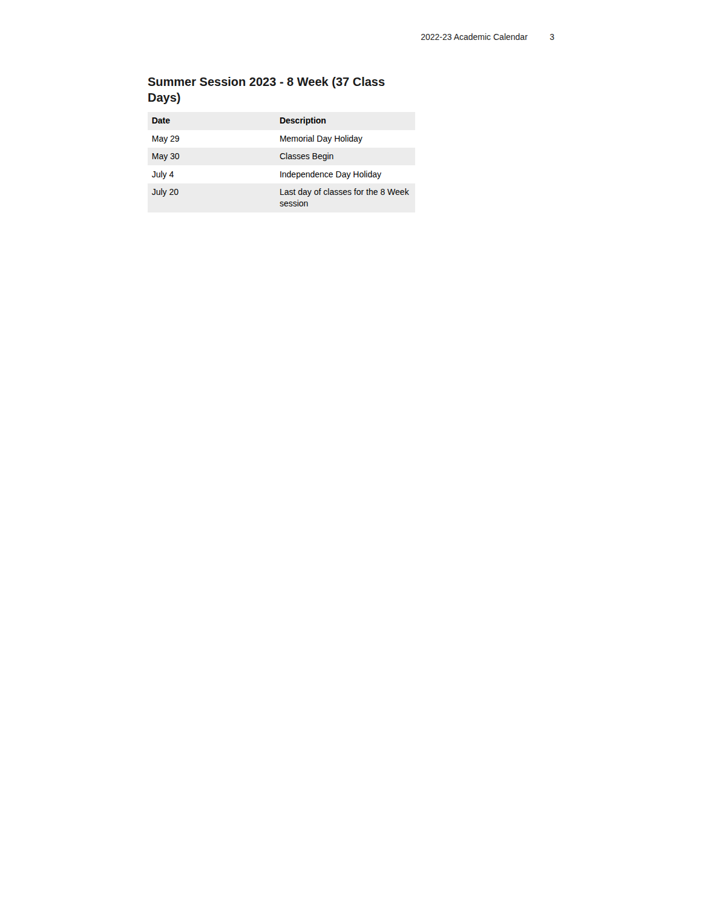2022-23 Academic Calendar3
Summer Session 2023 - 8 Week (37 Class Days)
| Date | Description |
| --- | --- |
| May 29 | Memorial Day Holiday |
| May 30 | Classes Begin |
| July 4 | Independence Day Holiday |
| July 20 | Last day of classes for the 8 Week session |